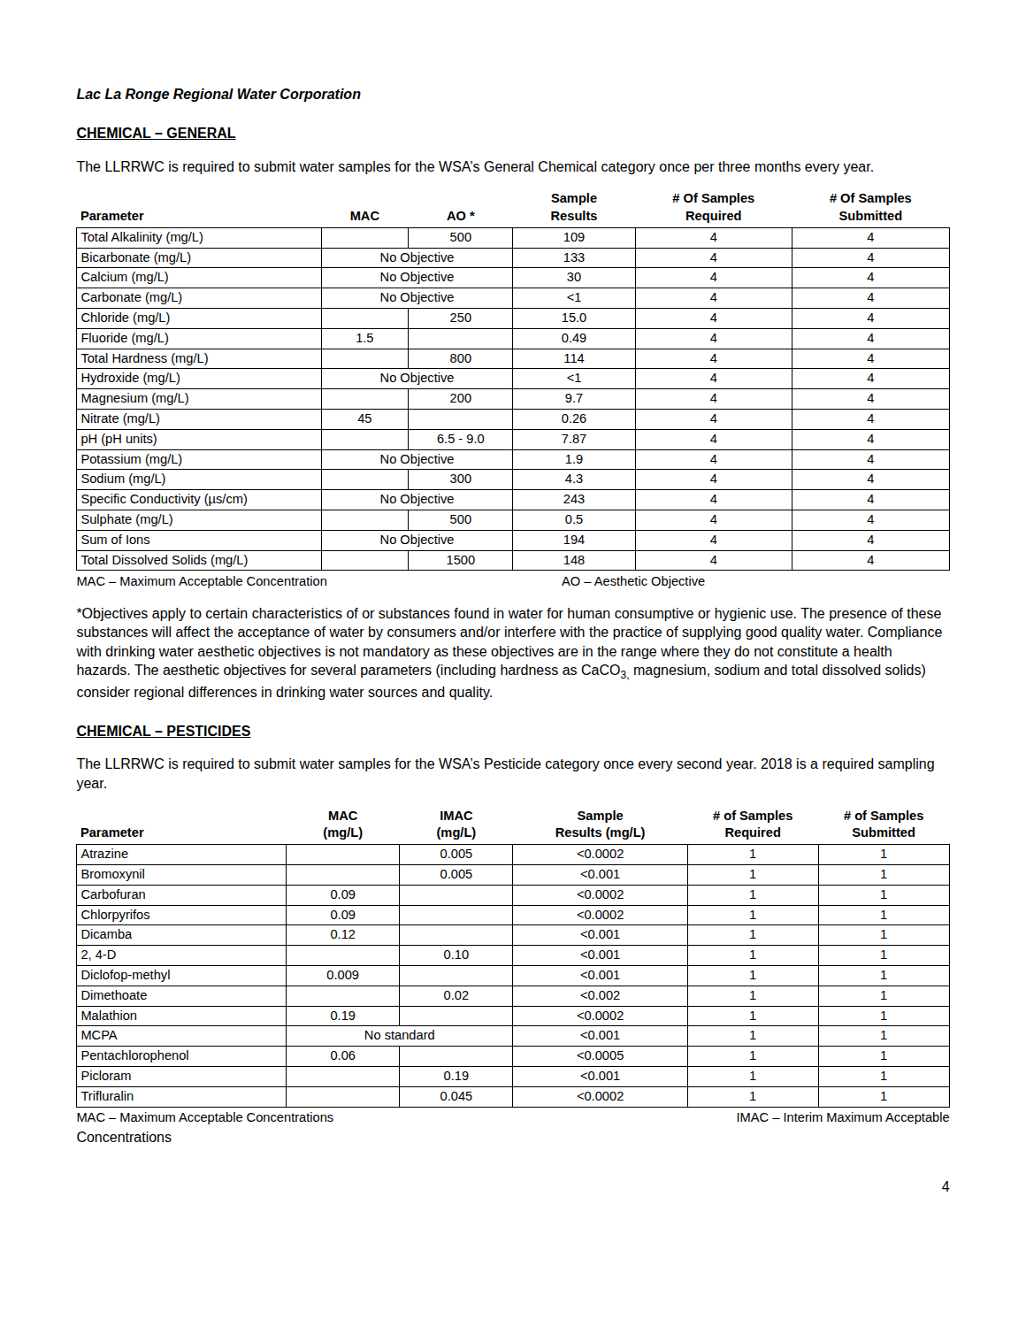Lac La Ronge Regional Water Corporation
CHEMICAL – GENERAL
The LLRRWC is required to submit water samples for the WSA’s General Chemical category once per three months every year.
| Parameter | MAC | AO * | Sample Results | # Of Samples Required | # Of Samples Submitted |
| --- | --- | --- | --- | --- | --- |
| Total Alkalinity (mg/L) | | 500 | 109 | 4 | 4 |
| Bicarbonate (mg/L) | No Objective | 133 | 4 | 4 |
| Calcium (mg/L) | No Objective | 30 | 4 | 4 |
| Carbonate (mg/L) | No Objective | <1 | 4 | 4 |
| Chloride (mg/L) | | 250 | 15.0 | 4 | 4 |
| Fluoride (mg/L) | 1.5 | | 0.49 | 4 | 4 |
| Total Hardness (mg/L) | | 800 | 114 | 4 | 4 |
| Hydroxide (mg/L) | No Objective | <1 | 4 | 4 |
| Magnesium (mg/L) | | 200 | 9.7 | 4 | 4 |
| Nitrate (mg/L) | 45 | | 0.26 | 4 | 4 |
| pH (pH units) | | 6.5 - 9.0 | 7.87 | 4 | 4 |
| Potassium (mg/L) | No Objective | 1.9 | 4 | 4 |
| Sodium (mg/L) | | 300 | 4.3 | 4 | 4 |
| Specific Conductivity (µs/cm) | No Objective | 243 | 4 | 4 |
| Sulphate (mg/L) | | 500 | 0.5 | 4 | 4 |
| Sum of Ions | No Objective | 194 | 4 | 4 |
| Total Dissolved Solids (mg/L) | | 1500 | 148 | 4 | 4 |
MAC – Maximum Acceptable Concentration AO – Aesthetic Objective
*Objectives apply to certain characteristics of or substances found in water for human consumptive or hygienic use. The presence of these substances will affect the acceptance of water by consumers and/or interfere with the practice of supplying good quality water. Compliance with drinking water aesthetic objectives is not mandatory as these objectives are in the range where they do not constitute a health hazards. The aesthetic objectives for several parameters (including hardness as CaCO3, magnesium, sodium and total dissolved solids) consider regional differences in drinking water sources and quality.
CHEMICAL – PESTICIDES
The LLRRWC is required to submit water samples for the WSA’s Pesticide category once every second year. 2018 is a required sampling year.
| Parameter | MAC (mg/L) | IMAC (mg/L) | Sample Results (mg/L) | # of Samples Required | # of Samples Submitted |
| --- | --- | --- | --- | --- | --- |
| Atrazine | | 0.005 | <0.0002 | 1 | 1 |
| Bromoxynil | | 0.005 | <0.001 | 1 | 1 |
| Carbofuran | 0.09 | | <0.0002 | 1 | 1 |
| Chlorpyrifos | 0.09 | | <0.0002 | 1 | 1 |
| Dicamba | 0.12 | | <0.001 | 1 | 1 |
| 2, 4-D | | 0.10 | <0.001 | 1 | 1 |
| Diclofop-methyl | 0.009 | | <0.001 | 1 | 1 |
| Dimethoate | | 0.02 | <0.002 | 1 | 1 |
| Malathion | 0.19 | | <0.0002 | 1 | 1 |
| MCPA | No standard | <0.001 | 1 | 1 |
| Pentachlorophenol | 0.06 | | <0.0005 | 1 | 1 |
| Picloram | | 0.19 | <0.001 | 1 | 1 |
| Trifluralin | | 0.045 | <0.0002 | 1 | 1 |
MAC – Maximum Acceptable Concentrations IMAC – Interim Maximum Acceptable
Concentrations
4